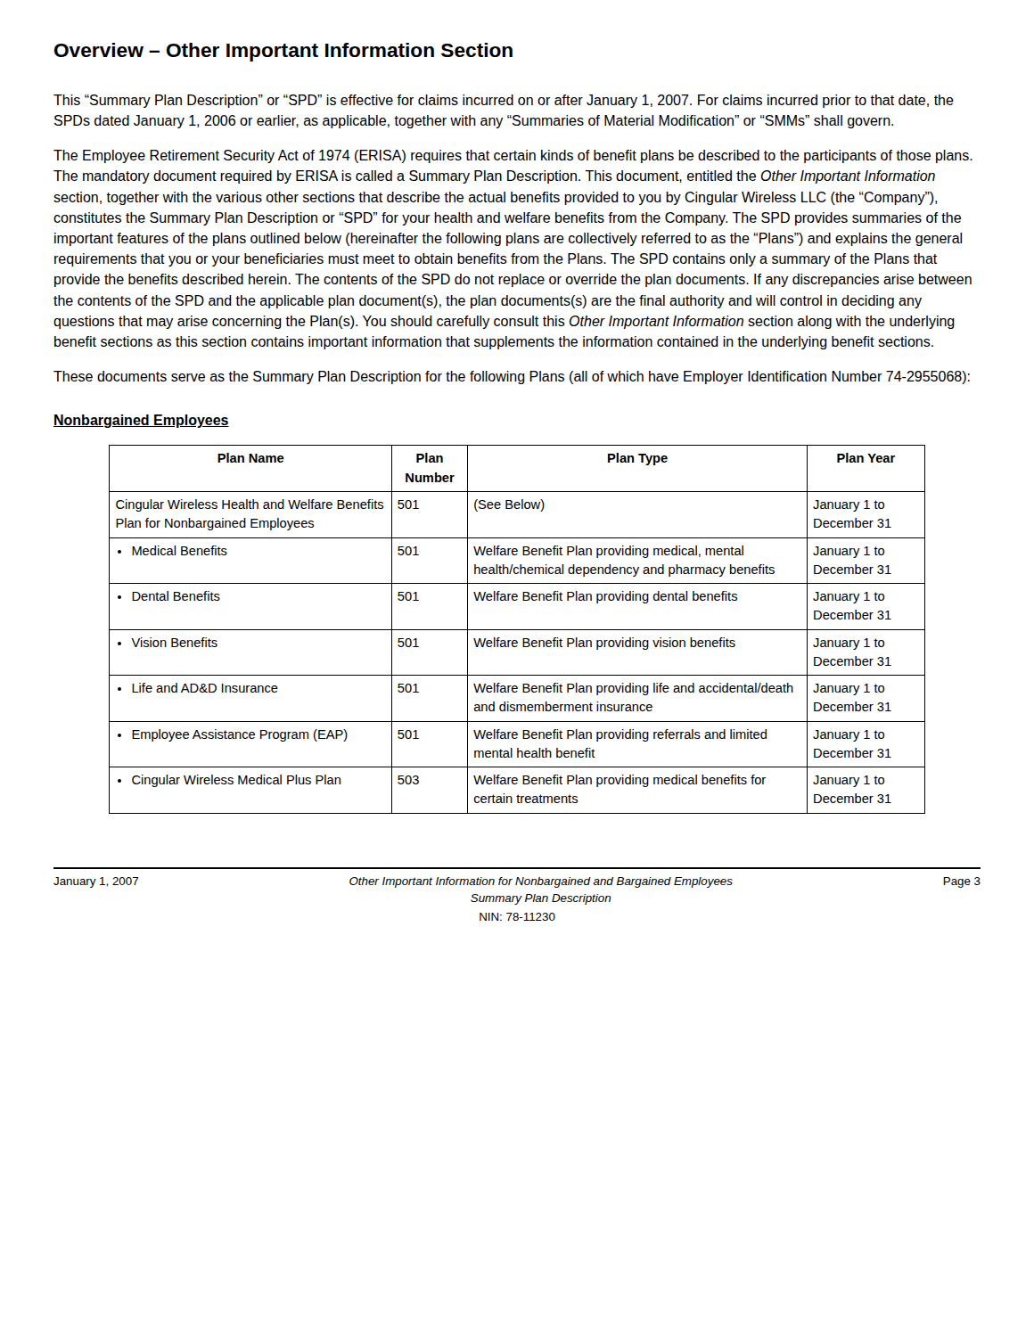Overview – Other Important Information Section
This “Summary Plan Description” or “SPD” is effective for claims incurred on or after January 1, 2007. For claims incurred prior to that date, the SPDs dated January 1, 2006 or earlier, as applicable, together with any “Summaries of Material Modification” or “SMMs” shall govern.
The Employee Retirement Security Act of 1974 (ERISA) requires that certain kinds of benefit plans be described to the participants of those plans. The mandatory document required by ERISA is called a Summary Plan Description. This document, entitled the Other Important Information section, together with the various other sections that describe the actual benefits provided to you by Cingular Wireless LLC (the “Company”), constitutes the Summary Plan Description or “SPD” for your health and welfare benefits from the Company. The SPD provides summaries of the important features of the plans outlined below (hereinafter the following plans are collectively referred to as the “Plans”) and explains the general requirements that you or your beneficiaries must meet to obtain benefits from the Plans. The SPD contains only a summary of the Plans that provide the benefits described herein. The contents of the SPD do not replace or override the plan documents. If any discrepancies arise between the contents of the SPD and the applicable plan document(s), the plan documents(s) are the final authority and will control in deciding any questions that may arise concerning the Plan(s). You should carefully consult this Other Important Information section along with the underlying benefit sections as this section contains important information that supplements the information contained in the underlying benefit sections.
These documents serve as the Summary Plan Description for the following Plans (all of which have Employer Identification Number 74-2955068):
Nonbargained Employees
| Plan Name | Plan Number | Plan Type | Plan Year |
| --- | --- | --- | --- |
| Cingular Wireless Health and Welfare Benefits Plan for Nonbargained Employees | 501 | (See Below) | January 1 to December 31 |
| Medical Benefits | 501 | Welfare Benefit Plan providing medical, mental health/chemical dependency and pharmacy benefits | January 1 to December 31 |
| Dental Benefits | 501 | Welfare Benefit Plan providing dental benefits | January 1 to December 31 |
| Vision Benefits | 501 | Welfare Benefit Plan providing vision benefits | January 1 to December 31 |
| Life and AD&D Insurance | 501 | Welfare Benefit Plan providing life and accidental/death and dismemberment insurance | January 1 to December 31 |
| Employee Assistance Program (EAP) | 501 | Welfare Benefit Plan providing referrals and limited mental health benefit | January 1 to December 31 |
| Cingular Wireless Medical Plus Plan | 503 | Welfare Benefit Plan providing medical benefits for certain treatments | January 1 to December 31 |
January 1, 2007
Other Important Information for Nonbargained and Bargained Employees
Summary Plan Description
Page 3
NIN: 78-11230